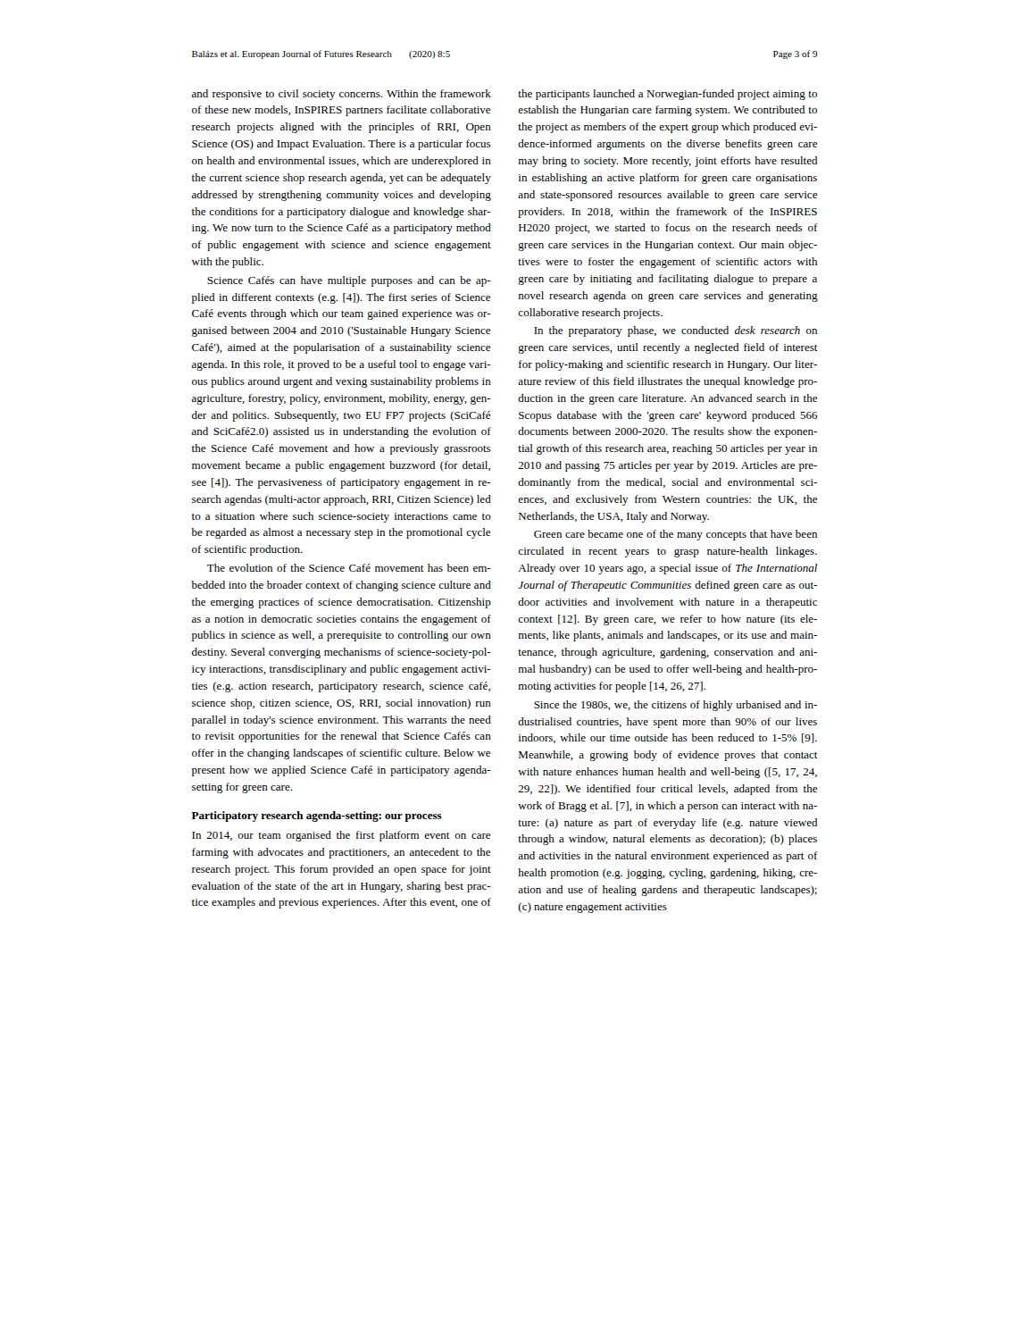Balázs et al. European Journal of Futures Research (2020) 8:5
Page 3 of 9
and responsive to civil society concerns. Within the framework of these new models, InSPIRES partners facilitate collaborative research projects aligned with the principles of RRI, Open Science (OS) and Impact Evaluation. There is a particular focus on health and environmental issues, which are underexplored in the current science shop research agenda, yet can be adequately addressed by strengthening community voices and developing the conditions for a participatory dialogue and knowledge sharing. We now turn to the Science Café as a participatory method of public engagement with science and science engagement with the public.
Science Cafés can have multiple purposes and can be applied in different contexts (e.g. [4]). The first series of Science Café events through which our team gained experience was organised between 2004 and 2010 ('Sustainable Hungary Science Café'), aimed at the popularisation of a sustainability science agenda. In this role, it proved to be a useful tool to engage various publics around urgent and vexing sustainability problems in agriculture, forestry, policy, environment, mobility, energy, gender and politics. Subsequently, two EU FP7 projects (SciCafé and SciCafé2.0) assisted us in understanding the evolution of the Science Café movement and how a previously grassroots movement became a public engagement buzzword (for detail, see [4]). The pervasiveness of participatory engagement in research agendas (multi-actor approach, RRI, Citizen Science) led to a situation where such science-society interactions came to be regarded as almost a necessary step in the promotional cycle of scientific production.
The evolution of the Science Café movement has been embedded into the broader context of changing science culture and the emerging practices of science democratisation. Citizenship as a notion in democratic societies contains the engagement of publics in science as well, a prerequisite to controlling our own destiny. Several converging mechanisms of science-society-policy interactions, transdisciplinary and public engagement activities (e.g. action research, participatory research, science café, science shop, citizen science, OS, RRI, social innovation) run parallel in today's science environment. This warrants the need to revisit opportunities for the renewal that Science Cafés can offer in the changing landscapes of scientific culture. Below we present how we applied Science Café in participatory agenda-setting for green care.
Participatory research agenda-setting: our process
In 2014, our team organised the first platform event on care farming with advocates and practitioners, an antecedent to the research project. This forum provided an open space for joint evaluation of the state of the art in Hungary, sharing best practice examples and previous experiences. After this event, one of the participants launched a Norwegian-funded project aiming to establish the Hungarian care farming system. We contributed to the project as members of the expert group which produced evidence-informed arguments on the diverse benefits green care may bring to society. More recently, joint efforts have resulted in establishing an active platform for green care organisations and state-sponsored resources available to green care service providers. In 2018, within the framework of the InSPIRES H2020 project, we started to focus on the research needs of green care services in the Hungarian context. Our main objectives were to foster the engagement of scientific actors with green care by initiating and facilitating dialogue to prepare a novel research agenda on green care services and generating collaborative research projects.
In the preparatory phase, we conducted desk research on green care services, until recently a neglected field of interest for policy-making and scientific research in Hungary. Our literature review of this field illustrates the unequal knowledge production in the green care literature. An advanced search in the Scopus database with the 'green care' keyword produced 566 documents between 2000-2020. The results show the exponential growth of this research area, reaching 50 articles per year in 2010 and passing 75 articles per year by 2019. Articles are predominantly from the medical, social and environmental sciences, and exclusively from Western countries: the UK, the Netherlands, the USA, Italy and Norway.
Green care became one of the many concepts that have been circulated in recent years to grasp nature-health linkages. Already over 10 years ago, a special issue of The International Journal of Therapeutic Communities defined green care as outdoor activities and involvement with nature in a therapeutic context [12]. By green care, we refer to how nature (its elements, like plants, animals and landscapes, or its use and maintenance, through agriculture, gardening, conservation and animal husbandry) can be used to offer well-being and health-promoting activities for people [14, 26, 27].
Since the 1980s, we, the citizens of highly urbanised and industrialised countries, have spent more than 90% of our lives indoors, while our time outside has been reduced to 1-5% [9]. Meanwhile, a growing body of evidence proves that contact with nature enhances human health and well-being ([5, 17, 24, 29, 22]). We identified four critical levels, adapted from the work of Bragg et al. [7], in which a person can interact with nature: (a) nature as part of everyday life (e.g. nature viewed through a window, natural elements as decoration); (b) places and activities in the natural environment experienced as part of health promotion (e.g. jogging, cycling, gardening, hiking, creation and use of healing gardens and therapeutic landscapes); (c) nature engagement activities